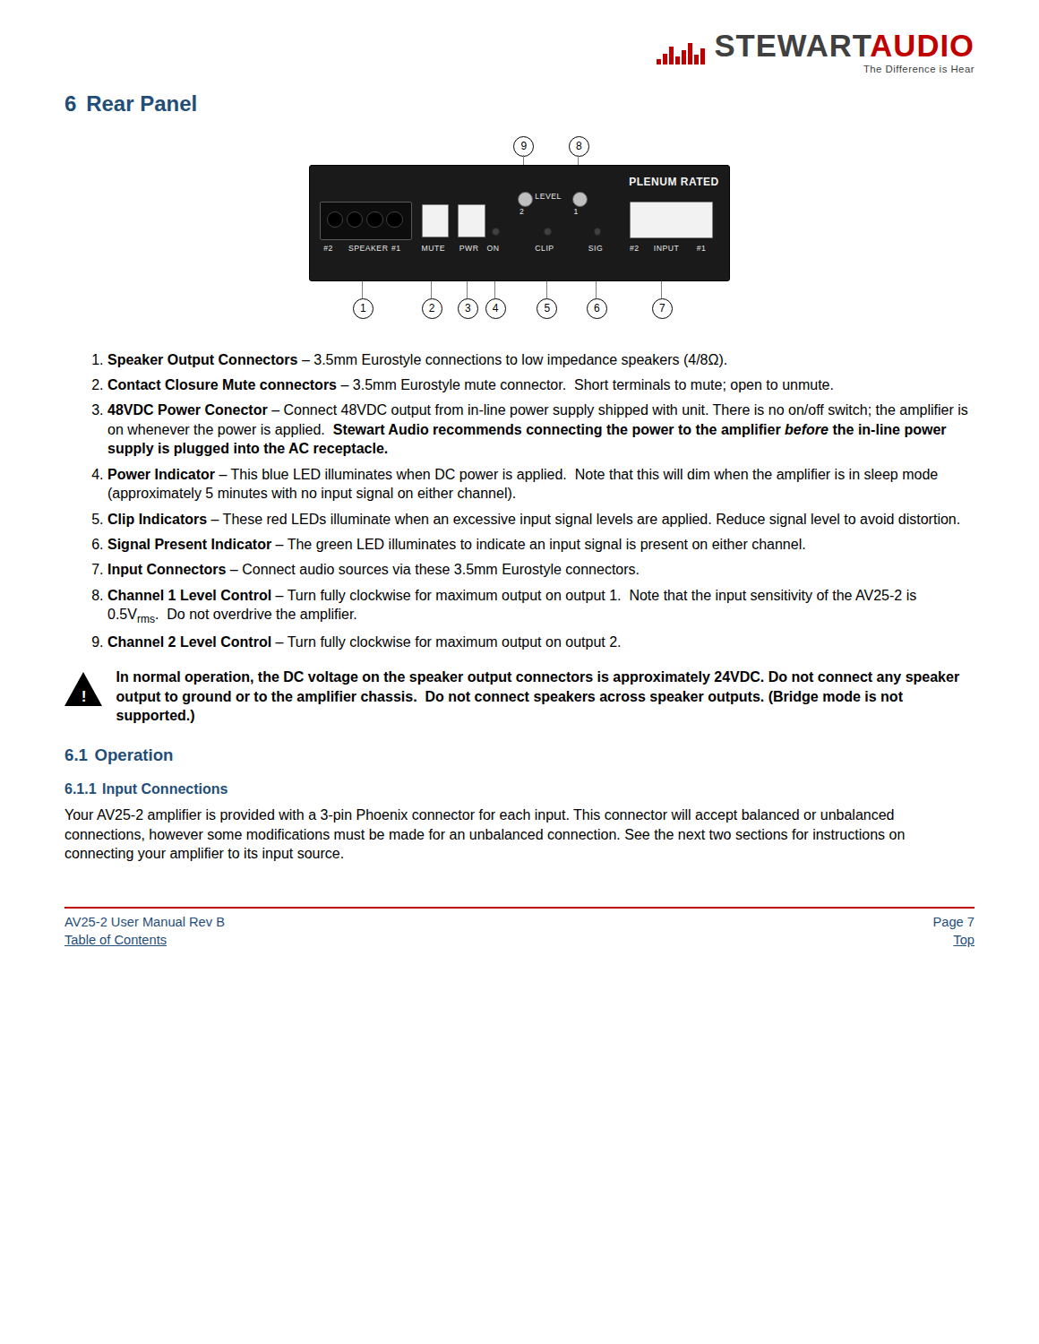STEWART AUDIO
The Difference is Hear
6 Rear Panel
9
8
PLENUM RATED
#2
SPEAKER
#1
MUTE
PWR
ON
CLIP
SIG
#2
INPUT
#1
LEVEL
2
1
1
2
3
4
5
6
7
Speaker Output Connectors – 3.5mm Eurostyle connections to low impedance speakers (4/8Ω).
Contact Closure Mute connectors – 3.5mm Eurostyle mute connector. Short terminals to mute; open to unmute.
48VDC Power Conector – Connect 48VDC output from in-line power supply shipped with unit. There is no on/off switch; the amplifier is on whenever the power is applied. Stewart Audio recommends connecting the power to the amplifier before the in-line power supply is plugged into the AC receptacle.
Power Indicator – This blue LED illuminates when DC power is applied. Note that this will dim when the amplifier is in sleep mode (approximately 5 minutes with no input signal on either channel).
Clip Indicators – These red LEDs illuminate when an excessive input signal levels are applied. Reduce signal level to avoid distortion.
Signal Present Indicator – The green LED illuminates to indicate an input signal is present on either channel.
Input Connectors – Connect audio sources via these 3.5mm Eurostyle connectors.
Channel 1 Level Control – Turn fully clockwise for maximum output on output 1. Note that the input sensitivity of the AV25-2 is 0.5Vrms. Do not overdrive the amplifier.
Channel 2 Level Control – Turn fully clockwise for maximum output on output 2.
In normal operation, the DC voltage on the speaker output connectors is approximately 24VDC. Do not connect any speaker output to ground or to the amplifier chassis. Do not connect speakers across speaker outputs. (Bridge mode is not supported.)
6.1 Operation
6.1.1 Input Connections
Your AV25-2 amplifier is provided with a 3-pin Phoenix connector for each input. This connector will accept balanced or unbalanced connections, however some modifications must be made for an unbalanced connection. See the next two sections for instructions on connecting your amplifier to its input source.
| AV25-2 User Manual Rev B | Page 7 |
| Table of Contents | Top |